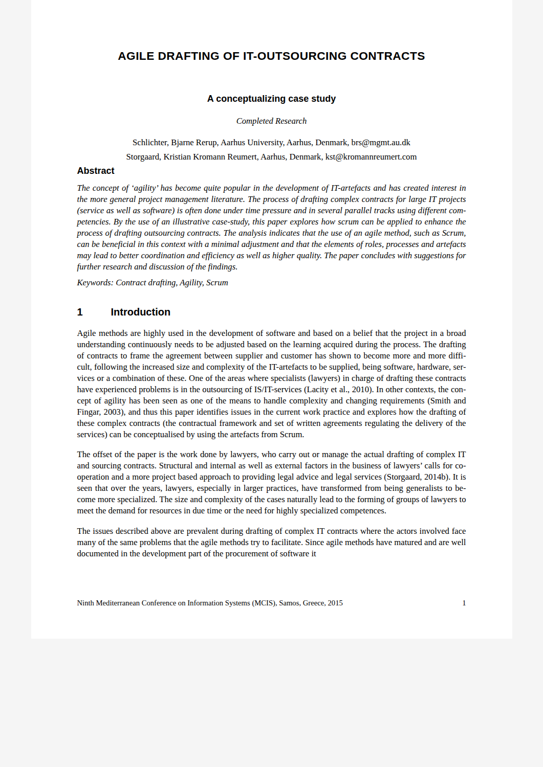AGILE DRAFTING OF IT-OUTSOURCING CONTRACTS
A conceptualizing case study
Completed Research
Schlichter, Bjarne Rerup, Aarhus University, Aarhus, Denmark, brs@mgmt.au.dk
Storgaard, Kristian Kromann Reumert, Aarhus, Denmark, kst@kromannreumert.com
Abstract
The concept of ‘agility’ has become quite popular in the development of IT-artefacts and has created interest in the more general project management literature. The process of drafting complex contracts for large IT projects (service as well as software) is often done under time pressure and in several parallel tracks using different competencies. By the use of an illustrative case-study, this paper explores how scrum can be applied to enhance the process of drafting outsourcing contracts. The analysis indicates that the use of an agile method, such as Scrum, can be beneficial in this context with a minimal adjustment and that the elements of roles, processes and artefacts may lead to better coordination and efficiency as well as higher quality. The paper concludes with suggestions for further research and discussion of the findings.
Keywords: Contract drafting, Agility, Scrum
1 Introduction
Agile methods are highly used in the development of software and based on a belief that the project in a broad understanding continuously needs to be adjusted based on the learning acquired during the process. The drafting of contracts to frame the agreement between supplier and customer has shown to become more and more difficult, following the increased size and complexity of the IT-artefacts to be supplied, being software, hardware, services or a combination of these. One of the areas where specialists (lawyers) in charge of drafting these contracts have experienced problems is in the outsourcing of IS/IT-services (Lacity et al., 2010). In other contexts, the concept of agility has been seen as one of the means to handle complexity and changing requirements (Smith and Fingar, 2003), and thus this paper identifies issues in the current work practice and explores how the drafting of these complex contracts (the contractual framework and set of written agreements regulating the delivery of the services) can be conceptualised by using the artefacts from Scrum.
The offset of the paper is the work done by lawyers, who carry out or manage the actual drafting of complex IT and sourcing contracts. Structural and internal as well as external factors in the business of lawyers’ calls for cooperation and a more project based approach to providing legal advice and legal services (Storgaard, 2014b). It is seen that over the years, lawyers, especially in larger practices, have transformed from being generalists to become more specialized. The size and complexity of the cases naturally lead to the forming of groups of lawyers to meet the demand for resources in due time or the need for highly specialized competences.
The issues described above are prevalent during drafting of complex IT contracts where the actors involved face many of the same problems that the agile methods try to facilitate. Since agile methods have matured and are well documented in the development part of the procurement of software it
Ninth Mediterranean Conference on Information Systems (MCIS), Samos, Greece, 2015 1